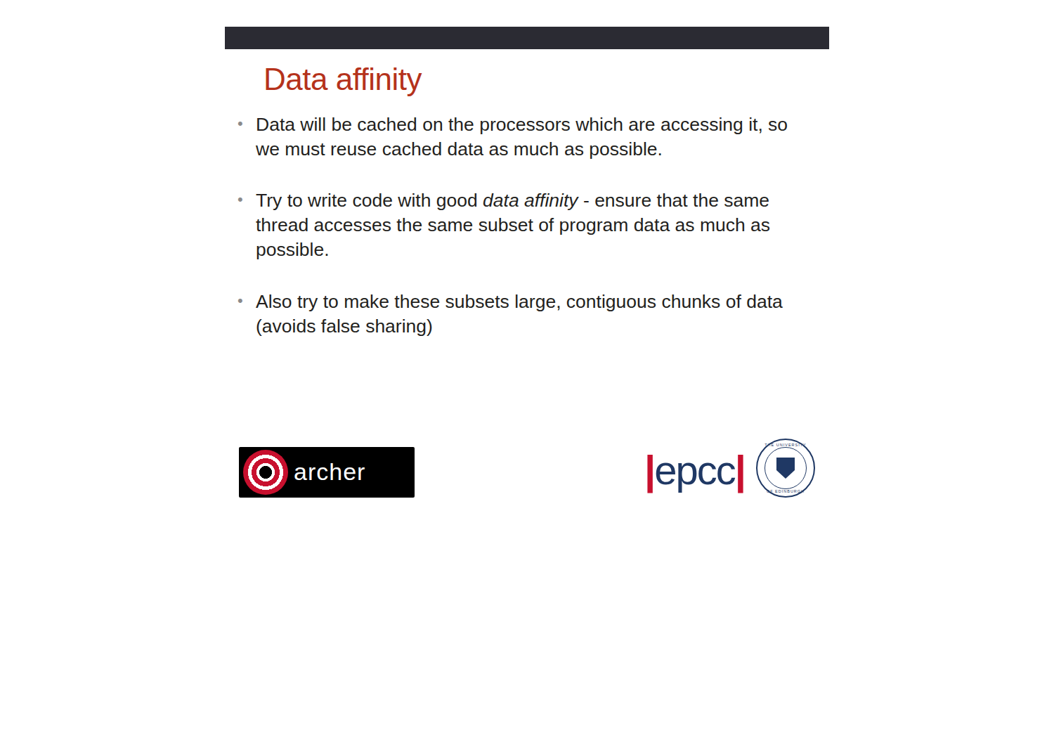Data affinity
Data will be cached on the processors which are accessing it, so we must reuse cached data as much as possible.
Try to write code with good data affinity - ensure that the same thread accesses the same subset of program data as much as possible.
Also try to make these subsets large, contiguous chunks of data (avoids false sharing)
archer
|epcc|
THE UNIVERSITY
OF EDINBURGH